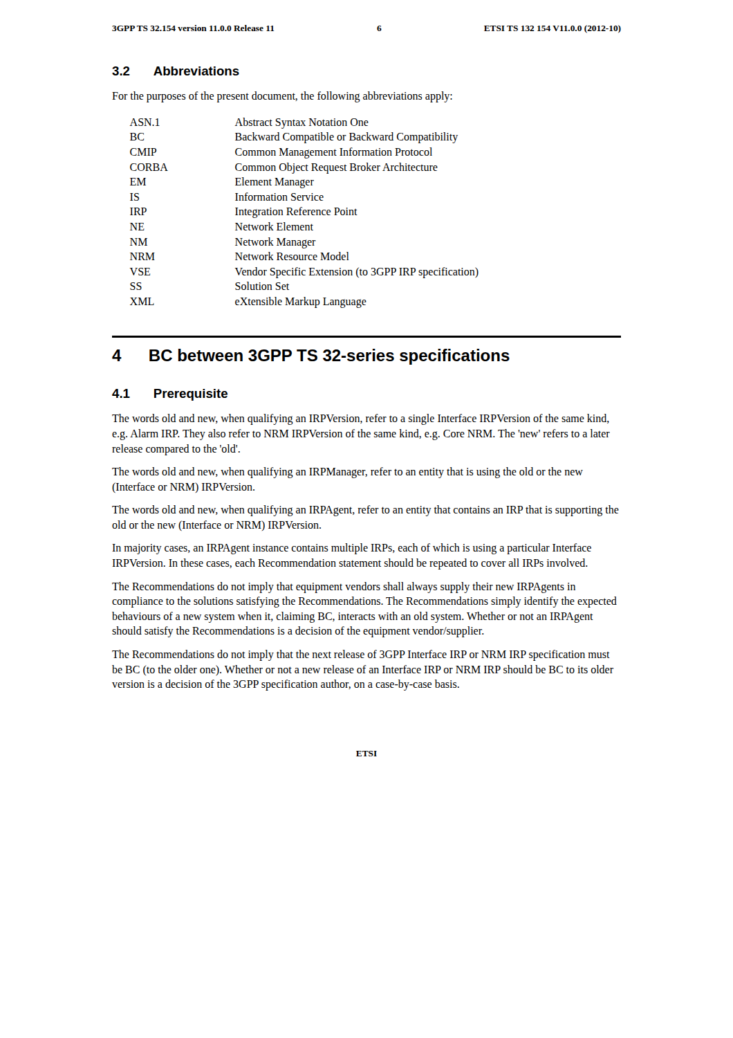3GPP TS 32.154 version 11.0.0 Release 11 6 ETSI TS 132 154 V11.0.0 (2012-10)
3.2 Abbreviations
For the purposes of the present document, the following abbreviations apply:
ASN.1
Abstract Syntax Notation One
BC
Backward Compatible or Backward Compatibility
CMIP
Common Management Information Protocol
CORBA
Common Object Request Broker Architecture
EM
Element Manager
IS
Information Service
IRP
Integration Reference Point
NE
Network Element
NM
Network Manager
NRM
Network Resource Model
VSE
Vendor Specific Extension (to 3GPP IRP specification)
SS
Solution Set
XML
eXtensible Markup Language
4 BC between 3GPP TS 32-series specifications
4.1 Prerequisite
The words old and new, when qualifying an IRPVersion, refer to a single Interface IRPVersion of the same kind, e.g. Alarm IRP. They also refer to NRM IRPVersion of the same kind, e.g. Core NRM. The 'new' refers to a later release compared to the 'old'.
The words old and new, when qualifying an IRPManager, refer to an entity that is using the old or the new (Interface or NRM) IRPVersion.
The words old and new, when qualifying an IRPAgent, refer to an entity that contains an IRP that is supporting the old or the new (Interface or NRM) IRPVersion.
In majority cases, an IRPAgent instance contains multiple IRPs, each of which is using a particular Interface IRPVersion. In these cases, each Recommendation statement should be repeated to cover all IRPs involved.
The Recommendations do not imply that equipment vendors shall always supply their new IRPAgents in compliance to the solutions satisfying the Recommendations. The Recommendations simply identify the expected behaviours of a new system when it, claiming BC, interacts with an old system. Whether or not an IRPAgent should satisfy the Recommendations is a decision of the equipment vendor/supplier.
The Recommendations do not imply that the next release of 3GPP Interface IRP or NRM IRP specification must be BC (to the older one). Whether or not a new release of an Interface IRP or NRM IRP should be BC to its older version is a decision of the 3GPP specification author, on a case-by-case basis.
ETSI